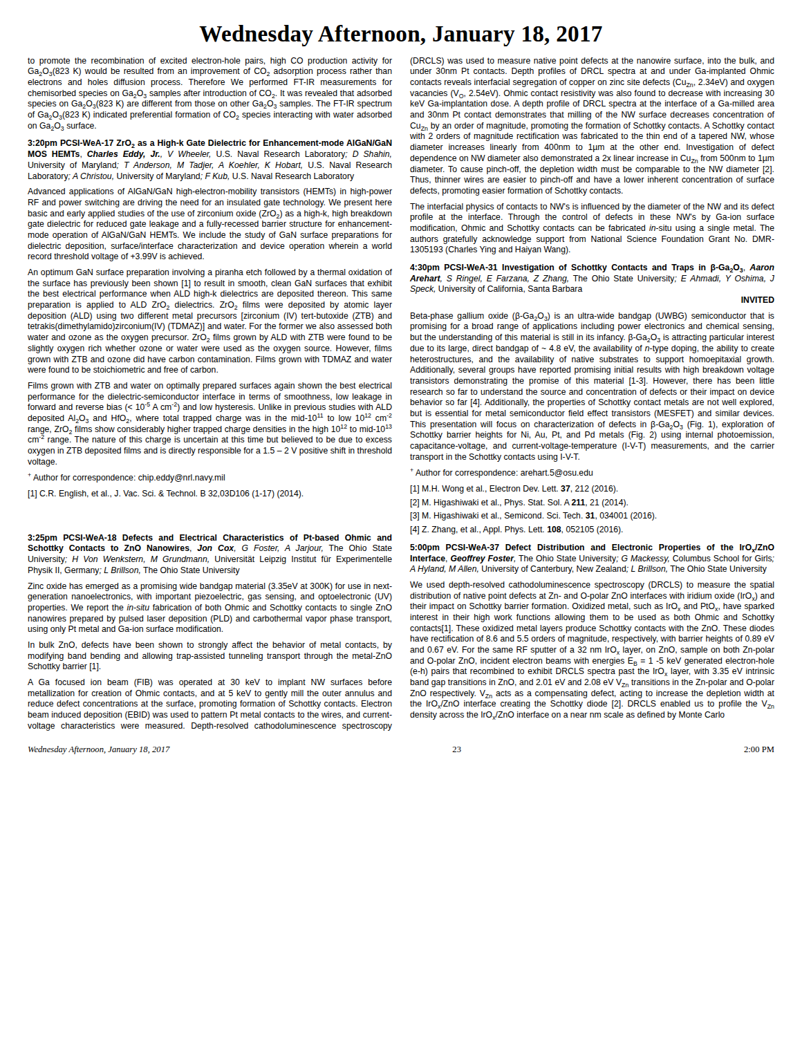Wednesday Afternoon, January 18, 2017
to promote the recombination of excited electron-hole pairs, high CO production activity for Ga2O3(823 K) would be resulted from an improvement of CO2 adsorption process rather than electrons and holes diffusion process. Therefore We performed FT-IR measurements for chemisorbed species on Ga2O3 samples after introduction of CO2. It was revealed that adsorbed species on Ga2O3(823 K) are different from those on other Ga2O3 samples. The FT-IR spectrum of Ga2O3(823 K) indicated preferential formation of CO2 species interacting with water adsorbed on Ga2O3 surface.
3:20pm PCSI-WeA-17 ZrO2 as a High-k Gate Dielectric for Enhancement-mode AlGaN/GaN MOS HEMTs, Charles Eddy, Jr., V Wheeler, U.S. Naval Research Laboratory; D Shahin, University of Maryland; T Anderson, M Tadjer, A Koehler, K Hobart, U.S. Naval Research Laboratory; A Christou, University of Maryland; F Kub, U.S. Naval Research Laboratory
Advanced applications of AlGaN/GaN high-electron-mobility transistors (HEMTs) in high-power RF and power switching are driving the need for an insulated gate technology. We present here basic and early applied studies of the use of zirconium oxide (ZrO2) as a high-k, high breakdown gate dielectric for reduced gate leakage and a fully-recessed barrier structure for enhancement-mode operation of AlGaN/GaN HEMTs. We include the study of GaN surface preparations for dielectric deposition, surface/interface characterization and device operation wherein a world record threshold voltage of +3.99V is achieved.
An optimum GaN surface preparation involving a piranha etch followed by a thermal oxidation of the surface has previously been shown [1] to result in smooth, clean GaN surfaces that exhibit the best electrical performance when ALD high-k dielectrics are deposited thereon. This same preparation is applied to ALD ZrO2 dielectrics. ZrO2 films were deposited by atomic layer deposition (ALD) using two different metal precursors [zirconium (IV) tert-butoxide (ZTB) and tetrakis(dimethylamido)zirconium(IV) (TDMAZ)] and water. For the former we also assessed both water and ozone as the oxygen precursor. ZrO2 films grown by ALD with ZTB were found to be slightly oxygen rich whether ozone or water were used as the oxygen source. However, films grown with ZTB and ozone did have carbon contamination. Films grown with TDMAZ and water were found to be stoichiometric and free of carbon.
Films grown with ZTB and water on optimally prepared surfaces again shown the best electrical performance for the dielectric-semiconductor interface in terms of smoothness, low leakage in forward and reverse bias (< 10-5 A cm-2) and low hysteresis. Unlike in previous studies with ALD deposited Al2O3 and HfO2, where total trapped charge was in the mid-1011 to low 1012 cm-2 range, ZrO2 films show considerably higher trapped charge densities in the high 1012 to mid-1013 cm-2 range. The nature of this charge is uncertain at this time but believed to be due to excess oxygen in ZTB deposited films and is directly responsible for a 1.5 – 2 V positive shift in threshold voltage.
+ Author for correspondence: chip.eddy@nrl.navy.mil
[1] C.R. English, et al., J. Vac. Sci. & Technol. B 32,03D106 (1-17) (2014).
3:25pm PCSI-WeA-18 Defects and Electrical Characteristics of Pt-based Ohmic and Schottky Contacts to ZnO Nanowires, Jon Cox, G Foster, A Jarjour, The Ohio State University; H Von Wenkstern, M Grundmann, Universität Leipzig Institut für Experimentelle Physik II, Germany; L Brillson, The Ohio State University
Zinc oxide has emerged as a promising wide bandgap material (3.35eV at 300K) for use in next-generation nanoelectronics, with important piezoelectric, gas sensing, and optoelectronic (UV) properties. We report the in-situ fabrication of both Ohmic and Schottky contacts to single ZnO nanowires prepared by pulsed laser deposition (PLD) and carbothermal vapor phase transport, using only Pt metal and Ga-ion surface modification.
In bulk ZnO, defects have been shown to strongly affect the behavior of metal contacts, by modifying band bending and allowing trap-assisted tunneling transport through the metal-ZnO Schottky barrier [1].
A Ga focused ion beam (FIB) was operated at 30 keV to implant NW surfaces before metallization for creation of Ohmic contacts, and at 5 keV to gently mill the outer annulus and reduce defect concentrations at the surface, promoting formation of Schottky contacts. Electron beam induced deposition (EBID) was used to pattern Pt metal contacts to the wires, and current-voltage characteristics were measured. Depth-resolved cathodoluminescence spectroscopy (DRCLS) was used to measure native point defects at the nanowire surface, into the bulk, and under 30nm Pt contacts. Depth profiles of DRCL spectra at and under Ga-implanted Ohmic contacts reveals interfacial segregation of copper on zinc site defects (CuZn, 2.34eV) and oxygen vacancies (VO, 2.54eV). Ohmic contact resistivity was also found to decrease with increasing 30 keV Ga-implantation dose. A depth profile of DRCL spectra at the interface of a Ga-milled area and 30nm Pt contact demonstrates that milling of the NW surface decreases concentration of CuZn by an order of magnitude, promoting the formation of Schottky contacts. A Schottky contact with 2 orders of magnitude rectification was fabricated to the thin end of a tapered NW, whose diameter increases linearly from 400nm to 1µm at the other end. Investigation of defect dependence on NW diameter also demonstrated a 2x linear increase in CuZn from 500nm to 1µm diameter. To cause pinch-off, the depletion width must be comparable to the NW diameter [2]. Thus, thinner wires are easier to pinch-off and have a lower inherent concentration of surface defects, promoting easier formation of Schottky contacts.
The interfacial physics of contacts to NW's is influenced by the diameter of the NW and its defect profile at the interface. Through the control of defects in these NW's by Ga-ion surface modification, Ohmic and Schottky contacts can be fabricated in-situ using a single metal. The authors gratefully acknowledge support from National Science Foundation Grant No. DMR-1305193 (Charles Ying and Haiyan Wang).
4:30pm PCSI-WeA-31 Investigation of Schottky Contacts and Traps in β-Ga2O3, Aaron Arehart, S Ringel, E Farzana, Z Zhang, The Ohio State University; E Ahmadi, Y Oshima, J Speck, University of California, Santa Barbara INVITED
Beta-phase gallium oxide (β-Ga2O3) is an ultra-wide bandgap (UWBG) semiconductor that is promising for a broad range of applications including power electronics and chemical sensing, but the understanding of this material is still in its infancy. β-Ga2O3 is attracting particular interest due to its large, direct bandgap of ~ 4.8 eV, the availability of n-type doping, the ability to create heterostructures, and the availability of native substrates to support homoepitaxial growth. Additionally, several groups have reported promising initial results with high breakdown voltage transistors demonstrating the promise of this material [1-3]. However, there has been little research so far to understand the source and concentration of defects or their impact on device behavior so far [4]. Additionally, the properties of Schottky contact metals are not well explored, but is essential for metal semiconductor field effect transistors (MESFET) and similar devices. This presentation will focus on characterization of defects in β-Ga2O3 (Fig. 1), exploration of Schottky barrier heights for Ni, Au, Pt, and Pd metals (Fig. 2) using internal photoemission, capacitance-voltage, and current-voltage-temperature (I-V-T) measurements, and the carrier transport in the Schottky contacts using I-V-T.
+ Author for correspondence: arehart.5@osu.edu
[1] M.H. Wong et al., Electron Dev. Lett. 37, 212 (2016).
[2] M. Higashiwaki et al., Phys. Stat. Sol. A 211, 21 (2014).
[3] M. Higashiwaki et al., Semicond. Sci. Tech. 31, 034001 (2016).
[4] Z. Zhang, et al., Appl. Phys. Lett. 108, 052105 (2016).
5:00pm PCSI-WeA-37 Defect Distribution and Electronic Properties of the IrOx/ZnO Interface, Geoffrey Foster, The Ohio State University; G Mackessy, Columbus School for Girls; A Hyland, M Allen, University of Canterbury, New Zealand; L Brillson, The Ohio State University
We used depth-resolved cathodoluminescence spectroscopy (DRCLS) to measure the spatial distribution of native point defects at Zn- and O-polar ZnO interfaces with iridium oxide (IrOx) and their impact on Schottky barrier formation. Oxidized metal, such as IrOx and PtOx, have sparked interest in their high work functions allowing them to be used as both Ohmic and Schottky contacts[1]. These oxidized metal layers produce Schottky contacts with the ZnO. These diodes have rectification of 8.6 and 5.5 orders of magnitude, respectively, with barrier heights of 0.89 eV and 0.67 eV. For the same RF sputter of a 32 nm IrOx layer, on ZnO, sample on both Zn-polar and O-polar ZnO, incident electron beams with energies EB = 1 -5 keV generated electron-hole (e-h) pairs that recombined to exhibit DRCLS spectra past the IrOx layer, with 3.35 eV intrinsic band gap transitions in ZnO, and 2.01 eV and 2.08 eV VZn transitions in the Zn-polar and O-polar ZnO respectively. VZn acts as a compensating defect, acting to increase the depletion width at the IrOx/ZnO interface creating the Schottky diode [2]. DRCLS enabled us to profile the VZn density across the IrOx/ZnO interface on a near nm scale as defined by Monte Carlo
Wednesday Afternoon, January 18, 2017 23 2:00 PM